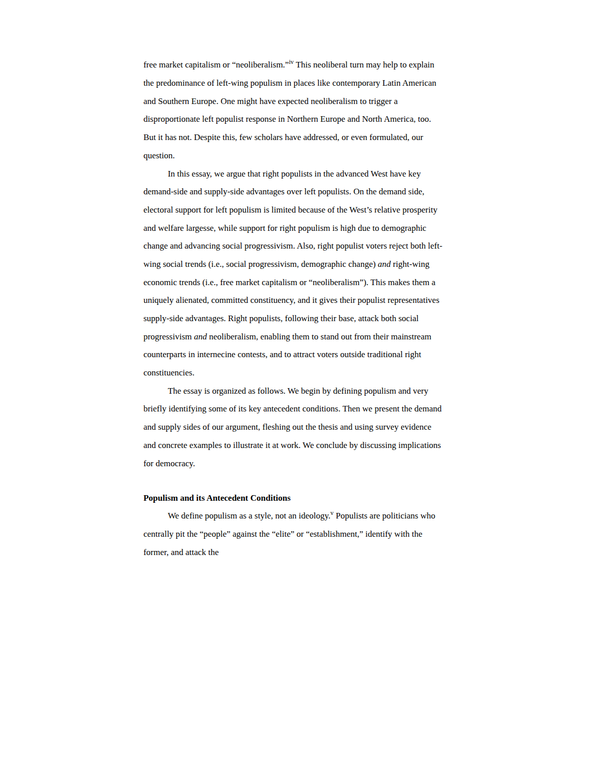free market capitalism or “neoliberalism.”iv This neoliberal turn may help to explain the predominance of left-wing populism in places like contemporary Latin American and Southern Europe. One might have expected neoliberalism to trigger a disproportionate left populist response in Northern Europe and North America, too. But it has not. Despite this, few scholars have addressed, or even formulated, our question.
In this essay, we argue that right populists in the advanced West have key demand-side and supply-side advantages over left populists. On the demand side, electoral support for left populism is limited because of the West’s relative prosperity and welfare largesse, while support for right populism is high due to demographic change and advancing social progressivism. Also, right populist voters reject both left-wing social trends (i.e., social progressivism, demographic change) and right-wing economic trends (i.e., free market capitalism or “neoliberalism”). This makes them a uniquely alienated, committed constituency, and it gives their populist representatives supply-side advantages. Right populists, following their base, attack both social progressivism and neoliberalism, enabling them to stand out from their mainstream counterparts in internecine contests, and to attract voters outside traditional right constituencies.
The essay is organized as follows. We begin by defining populism and very briefly identifying some of its key antecedent conditions. Then we present the demand and supply sides of our argument, fleshing out the thesis and using survey evidence and concrete examples to illustrate it at work. We conclude by discussing implications for democracy.
Populism and its Antecedent Conditions
We define populism as a style, not an ideology.v Populists are politicians who centrally pit the “people” against the “elite” or “establishment,” identify with the former, and attack the